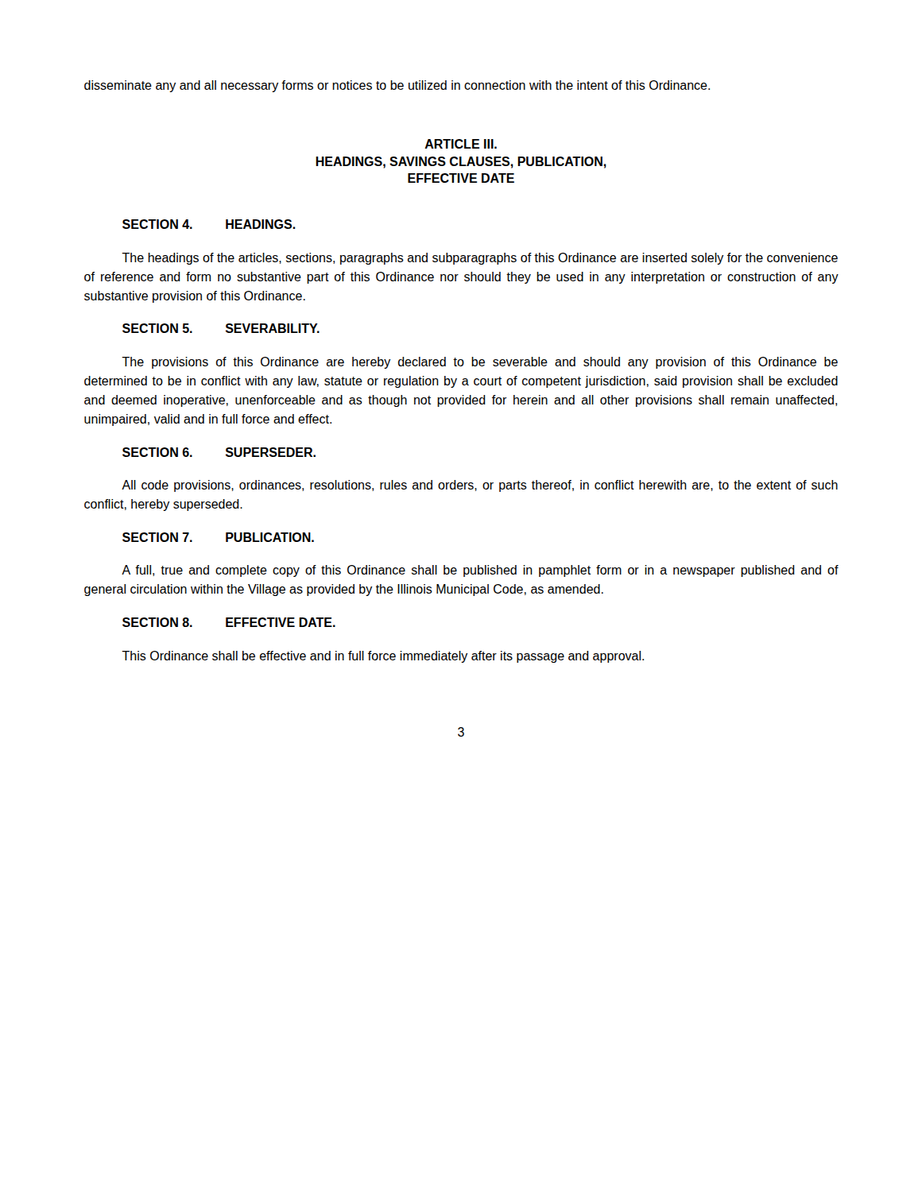disseminate any and all necessary forms or notices to be utilized in connection with the intent of this Ordinance.
ARTICLE III.
HEADINGS, SAVINGS CLAUSES, PUBLICATION,
EFFECTIVE DATE
SECTION 4. HEADINGS.
The headings of the articles, sections, paragraphs and subparagraphs of this Ordinance are inserted solely for the convenience of reference and form no substantive part of this Ordinance nor should they be used in any interpretation or construction of any substantive provision of this Ordinance.
SECTION 5. SEVERABILITY.
The provisions of this Ordinance are hereby declared to be severable and should any provision of this Ordinance be determined to be in conflict with any law, statute or regulation by a court of competent jurisdiction, said provision shall be excluded and deemed inoperative, unenforceable and as though not provided for herein and all other provisions shall remain unaffected, unimpaired, valid and in full force and effect.
SECTION 6. SUPERSEDER.
All code provisions, ordinances, resolutions, rules and orders, or parts thereof, in conflict herewith are, to the extent of such conflict, hereby superseded.
SECTION 7. PUBLICATION.
A full, true and complete copy of this Ordinance shall be published in pamphlet form or in a newspaper published and of general circulation within the Village as provided by the Illinois Municipal Code, as amended.
SECTION 8. EFFECTIVE DATE.
This Ordinance shall be effective and in full force immediately after its passage and approval.
3